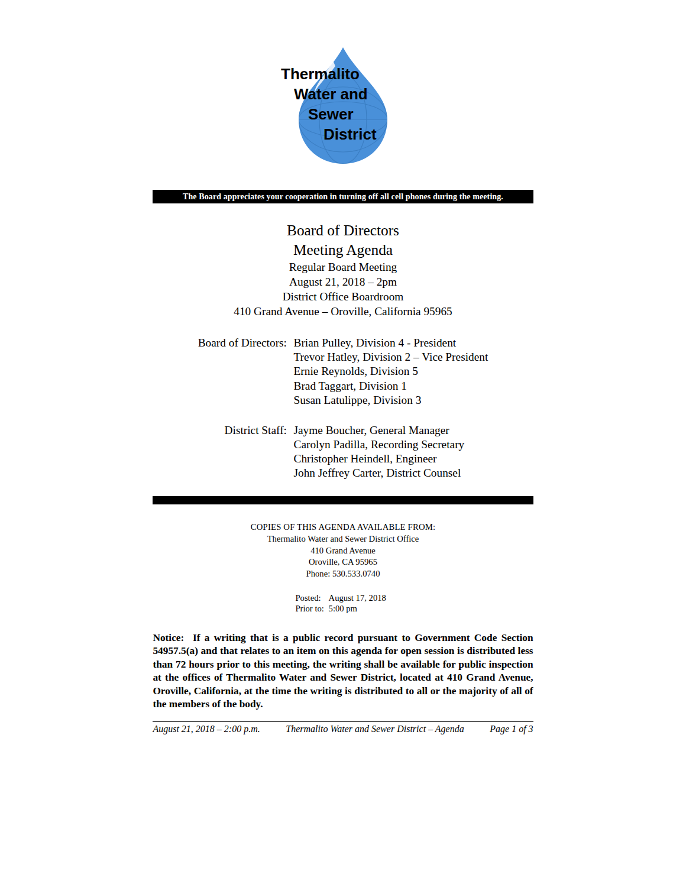Thermalito Water and Sewer District
The Board appreciates your cooperation in turning off all cell phones during the meeting.
Board of Directors
Meeting Agenda
Regular Board Meeting
August 21, 2018 – 2pm
District Office Boardroom
410 Grand Avenue – Oroville, California 95965
| Board of Directors: | Brian Pulley, Division 4 - President |
| | Trevor Hatley, Division 2 – Vice President |
| | Ernie Reynolds, Division 5 |
| | Brad Taggart, Division 1 |
| | Susan Latulippe, Division 3 |
| District Staff: | Jayme Boucher, General Manager |
| | Carolyn Padilla, Recording Secretary |
| | Christopher Heindell, Engineer |
| | John Jeffrey Carter, District Counsel |
COPIES OF THIS AGENDA AVAILABLE FROM:
Thermalito Water and Sewer District Office
410 Grand Avenue
Oroville, CA 95965
Phone: 530.533.0740
| Posted: | August 17, 2018 |
| Prior to: | 5:00 pm |
Notice: If a writing that is a public record pursuant to Government Code Section 54957.5(a) and that relates to an item on this agenda for open session is distributed less than 72 hours prior to this meeting, the writing shall be available for public inspection at the offices of Thermalito Water and Sewer District, located at 410 Grand Avenue, Oroville, California, at the time the writing is distributed to all or the majority of all of the members of the body.
August 21, 2018 – 2:00 p.m.
Thermalito Water and Sewer District – Agenda
Page 1 of 3